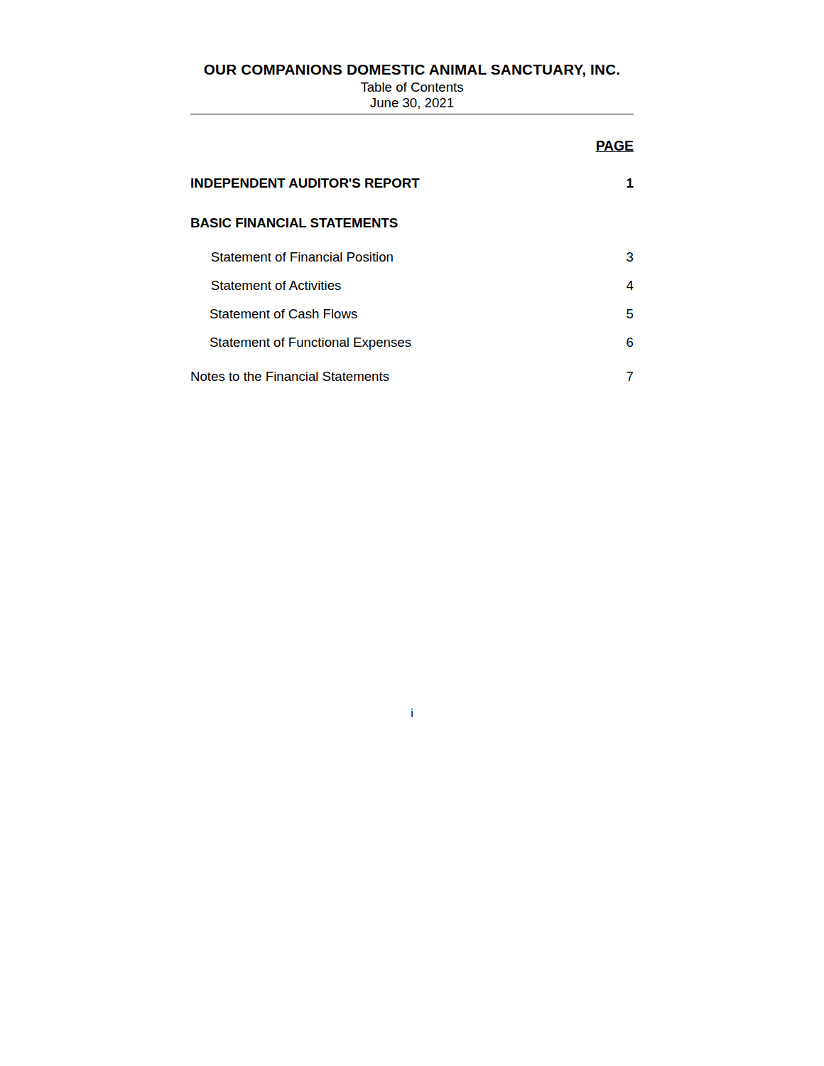OUR COMPANIONS DOMESTIC ANIMAL SANCTUARY, INC.
Table of Contents
June 30, 2021
PAGE
| INDEPENDENT AUDITOR'S REPORT | 1 |
| BASIC FINANCIAL STATEMENTS | |
| Statement of Financial Position | 3 |
| Statement of Activities | 4 |
| Statement of Cash Flows | 5 |
| Statement of Functional Expenses | 6 |
| Notes to the Financial Statements | 7 |
i